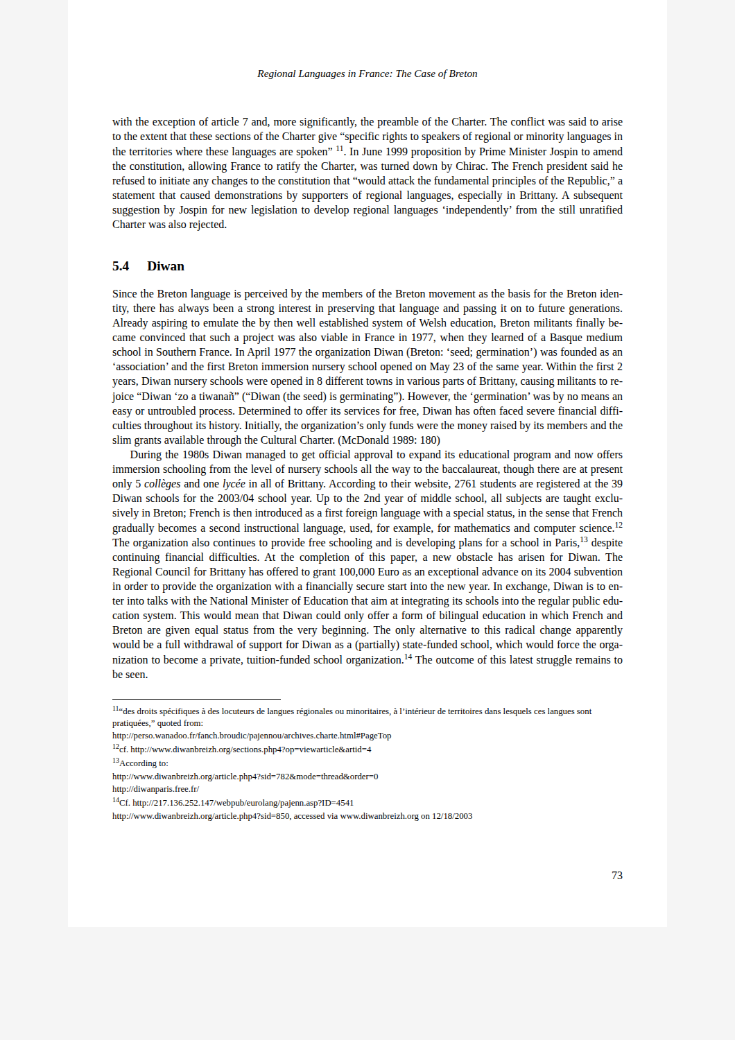Regional Languages in France: The Case of Breton
with the exception of article 7 and, more significantly, the preamble of the Charter. The conflict was said to arise to the extent that these sections of the Charter give “specific rights to speakers of regional or minority languages in the territories where these languages are spoken” 11. In June 1999 proposition by Prime Minister Jospin to amend the constitution, allowing France to ratify the Charter, was turned down by Chirac. The French president said he refused to initiate any changes to the constitution that “would attack the fundamental principles of the Republic,” a statement that caused demonstrations by supporters of regional languages, especially in Brittany. A subsequent suggestion by Jospin for new legislation to develop regional languages ‘independently’ from the still unratified Charter was also rejected.
5.4 Diwan
Since the Breton language is perceived by the members of the Breton movement as the basis for the Breton identity, there has always been a strong interest in preserving that language and passing it on to future generations. Already aspiring to emulate the by then well established system of Welsh education, Breton militants finally became convinced that such a project was also viable in France in 1977, when they learned of a Basque medium school in Southern France. In April 1977 the organization Diwan (Breton: ‘seed; germination’) was founded as an ‘association’ and the first Breton immersion nursery school opened on May 23 of the same year. Within the first 2 years, Diwan nursery schools were opened in 8 different towns in various parts of Brittany, causing militants to rejoice “Diwan ‘zo a tiwanañ” (“Diwan (the seed) is germinating”). However, the ‘germination’ was by no means an easy or untroubled process. Determined to offer its services for free, Diwan has often faced severe financial difficulties throughout its history. Initially, the organization’s only funds were the money raised by its members and the slim grants available through the Cultural Charter. (McDonald 1989: 180)
During the 1980s Diwan managed to get official approval to expand its educational program and now offers immersion schooling from the level of nursery schools all the way to the baccalaureat, though there are at present only 5 collèges and one lycée in all of Brittany. According to their website, 2761 students are registered at the 39 Diwan schools for the 2003/04 school year. Up to the 2nd year of middle school, all subjects are taught exclusively in Breton; French is then introduced as a first foreign language with a special status, in the sense that French gradually becomes a second instructional language, used, for example, for mathematics and computer science.12 The organization also continues to provide free schooling and is developing plans for a school in Paris,13 despite continuing financial difficulties. At the completion of this paper, a new obstacle has arisen for Diwan. The Regional Council for Brittany has offered to grant 100,000 Euro as an exceptional advance on its 2004 subvention in order to provide the organization with a financially secure start into the new year. In exchange, Diwan is to enter into talks with the National Minister of Education that aim at integrating its schools into the regular public education system. This would mean that Diwan could only offer a form of bilingual education in which French and Breton are given equal status from the very beginning. The only alternative to this radical change apparently would be a full withdrawal of support for Diwan as a (partially) state-funded school, which would force the organization to become a private, tuition-funded school organization.14 The outcome of this latest struggle remains to be seen.
11“des droits spécifiques à des locuteurs de langues régionales ou minoritaires, à l’intérieur de territoires dans lesquels ces langues sont pratiquées,” quoted from:
http://perso.wanadoo.fr/fanch.broudic/pajennou/archives.charte.html#PageTop
12cf. http://www.diwanbreizh.org/sections.php4?op=viewarticle&artid=4
13 According to:
http://www.diwanbreizh.org/article.php4?sid=782&mode=thread&order=0
http://diwanparis.free.fr/
14 Cf. http://217.136.252.147/webpub/eurolang/pajenn.asp?ID=4541
http://www.diwanbreizh.org/article.php4?sid=850, accessed via www.diwanbreizh.org on 12/18/2003
73